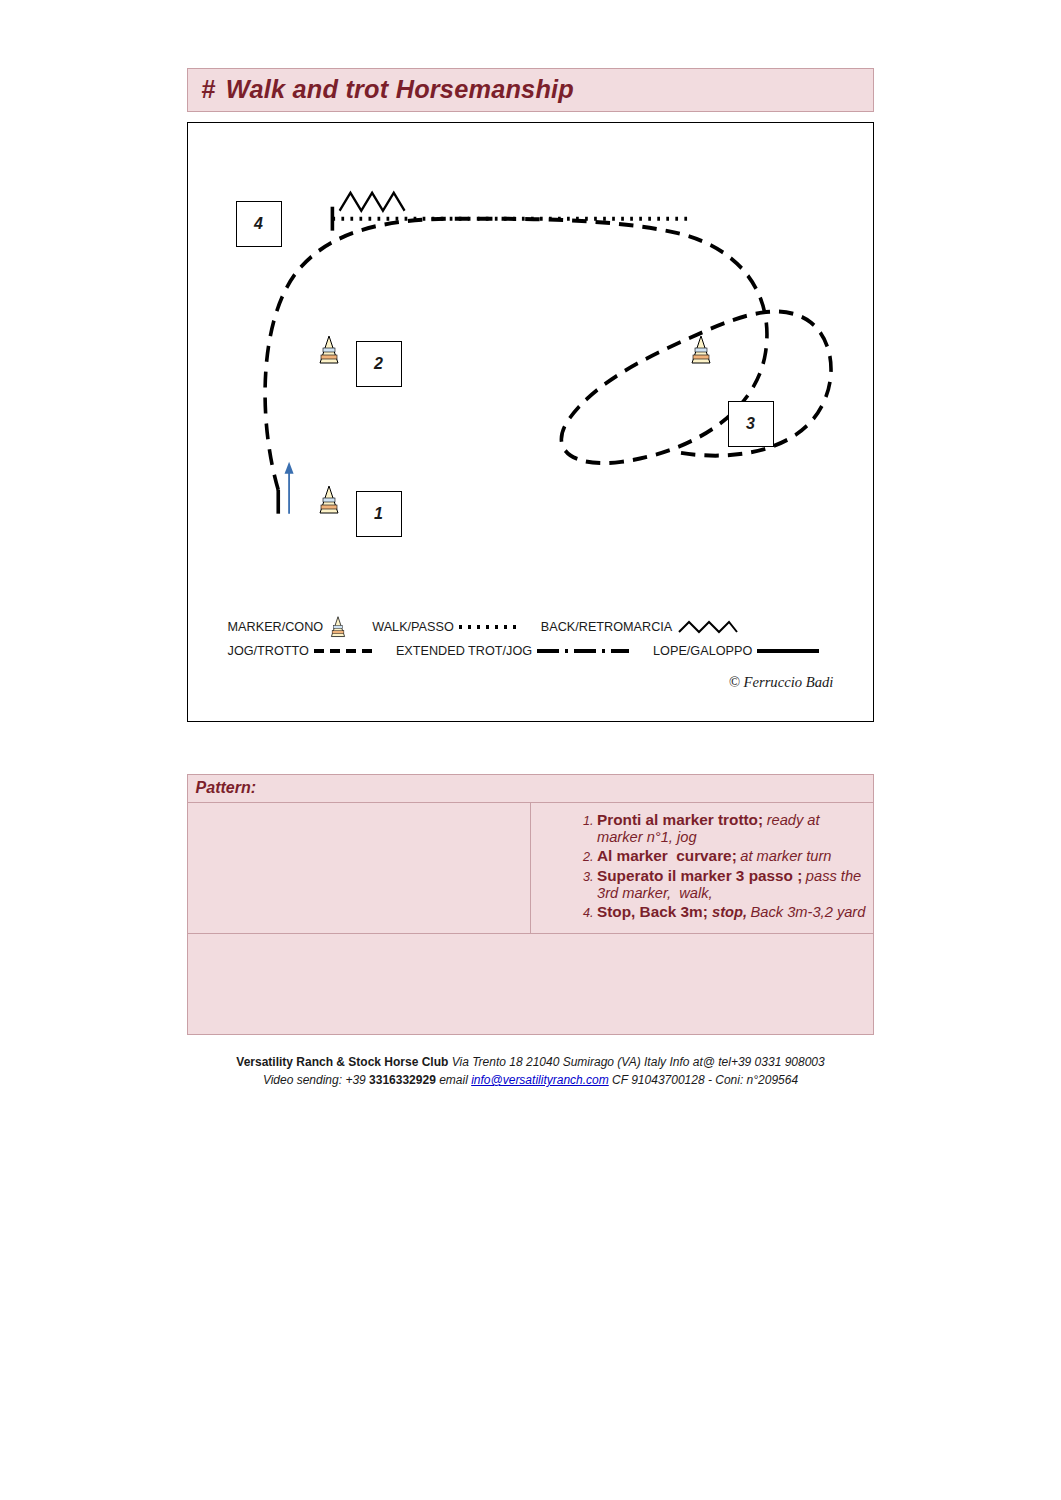#Walk and trot Horsemanship
4
2
3
1
MARKER/CONO WALK/PASSO BACK/RETROMARCIA
JOG/TROTTO EXTENDED TROT/JOG LOPE/GALOPPO
© Ferruccio Badi
| Pattern: |
| | Pronti al marker trotto; ready at marker n°1, jog Al marker curvare; at marker turn Superato il marker 3 passo ; pass the 3rd marker, walk, Stop, Back 3m; stop, Back 3m-3,2 yard |
Versatility Ranch & Stock Horse Club Via Trento 18 21040 Sumirago (VA) Italy Info at@ tel+39 0331 908003
Video sending: +39 3316332929 email info@versatilityranch.com CF 91043700128 - Coni: n°209564